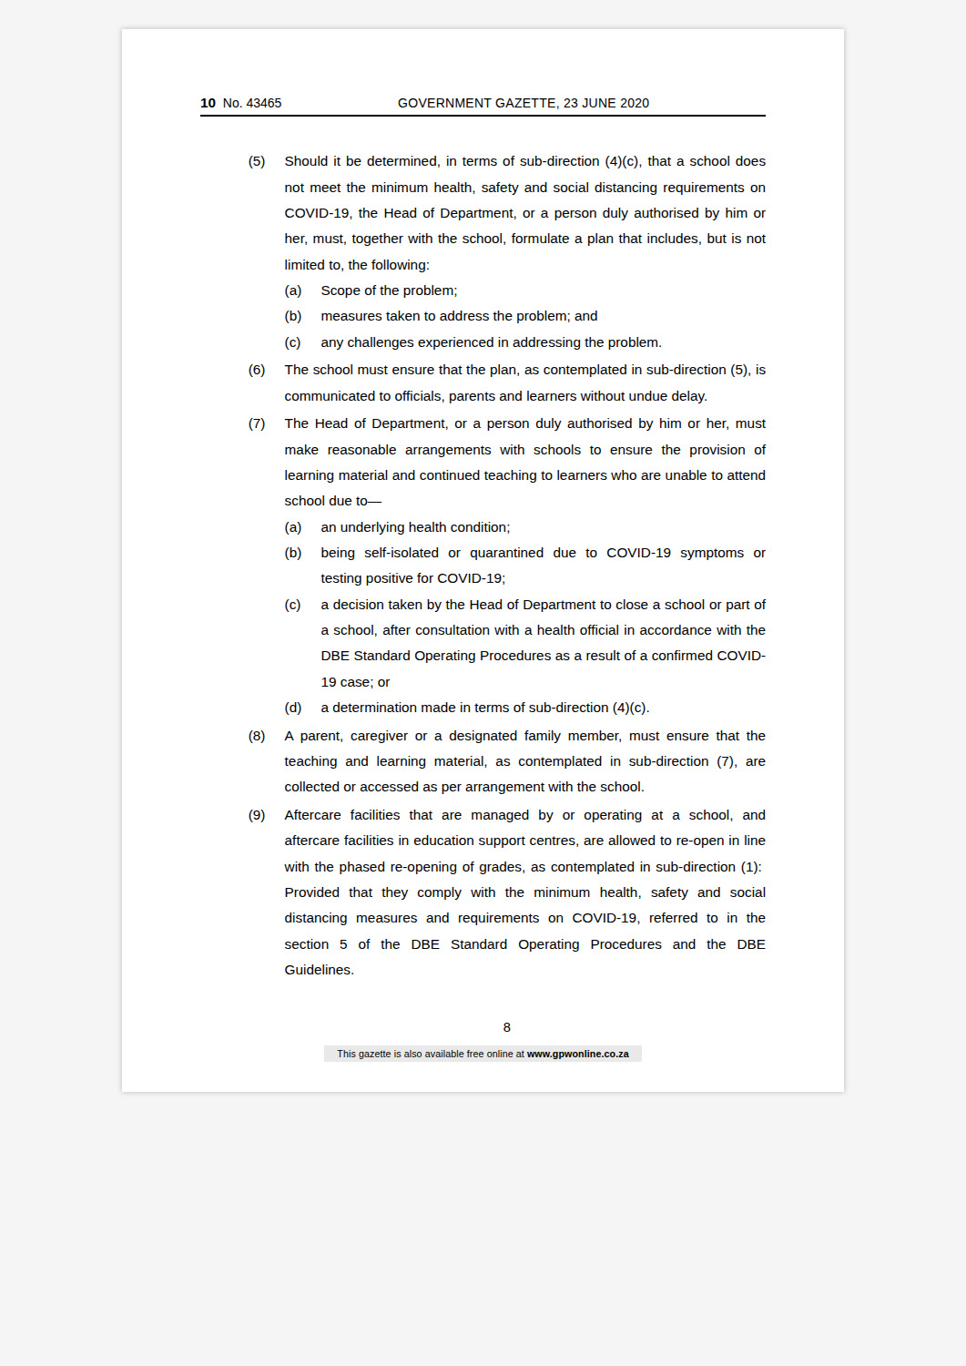10 No. 43465 GOVERNMENT GAZETTE, 23 JUNE 2020
(5) Should it be determined, in terms of sub-direction (4)(c), that a school does not meet the minimum health, safety and social distancing requirements on COVID-19, the Head of Department, or a person duly authorised by him or her, must, together with the school, formulate a plan that includes, but is not limited to, the following:
(a) Scope of the problem;
(b) measures taken to address the problem; and
(c) any challenges experienced in addressing the problem.
(6) The school must ensure that the plan, as contemplated in sub-direction (5), is communicated to officials, parents and learners without undue delay.
(7) The Head of Department, or a person duly authorised by him or her, must make reasonable arrangements with schools to ensure the provision of learning material and continued teaching to learners who are unable to attend school due to—
(a) an underlying health condition;
(b) being self-isolated or quarantined due to COVID-19 symptoms or testing positive for COVID-19;
(c) a decision taken by the Head of Department to close a school or part of a school, after consultation with a health official in accordance with the DBE Standard Operating Procedures as a result of a confirmed COVID-19 case; or
(d) a determination made in terms of sub-direction (4)(c).
(8) A parent, caregiver or a designated family member, must ensure that the teaching and learning material, as contemplated in sub-direction (7), are collected or accessed as per arrangement with the school.
(9) Aftercare facilities that are managed by or operating at a school, and aftercare facilities in education support centres, are allowed to re-open in line with the phased re-opening of grades, as contemplated in sub-direction (1): Provided that they comply with the minimum health, safety and social distancing measures and requirements on COVID-19, referred to in the section 5 of the DBE Standard Operating Procedures and the DBE Guidelines.
8
This gazette is also available free online at www.gpwonline.co.za